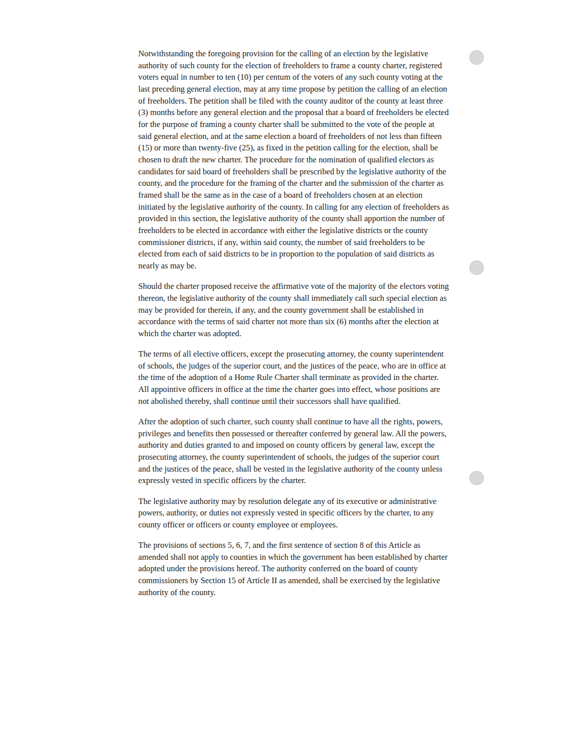Notwithstanding the foregoing provision for the calling of an election by the legislative authority of such county for the election of freeholders to frame a county charter, registered voters equal in number to ten (10) per centum of the voters of any such county voting at the last preceding general election, may at any time propose by petition the calling of an election of freeholders. The petition shall be filed with the county auditor of the county at least three (3) months before any general election and the proposal that a board of freeholders be elected for the purpose of framing a county charter shall be submitted to the vote of the people at said general election, and at the same election a board of freeholders of not less than fifteen (15) or more than twenty-five (25), as fixed in the petition calling for the election, shall be chosen to draft the new charter. The procedure for the nomination of qualified electors as candidates for said board of freeholders shall be prescribed by the legislative authority of the county, and the procedure for the framing of the charter and the submission of the charter as framed shall be the same as in the case of a board of freeholders chosen at an election initiated by the legislative authority of the county. In calling for any election of freeholders as provided in this section, the legislative authority of the county shall apportion the number of freeholders to be elected in accordance with either the legislative districts or the county commissioner districts, if any, within said county, the number of said freeholders to be elected from each of said districts to be in proportion to the population of said districts as nearly as may be.
Should the charter proposed receive the affirmative vote of the majority of the electors voting thereon, the legislative authority of the county shall immediately call such special election as may be provided for therein, if any, and the county government shall be established in accordance with the terms of said charter not more than six (6) months after the election at which the charter was adopted.
The terms of all elective officers, except the prosecuting attorney, the county superintendent of schools, the judges of the superior court, and the justices of the peace, who are in office at the time of the adoption of a Home Rule Charter shall terminate as provided in the charter. All appointive officers in office at the time the charter goes into effect, whose positions are not abolished thereby, shall continue until their successors shall have qualified.
After the adoption of such charter, such county shall continue to have all the rights, powers, privileges and benefits then possessed or thereafter conferred by general law. All the powers, authority and duties granted to and imposed on county officers by general law, except the prosecuting attorney, the county superintendent of schools, the judges of the superior court and the justices of the peace, shall be vested in the legislative authority of the county unless expressly vested in specific officers by the charter.
The legislative authority may by resolution delegate any of its executive or administrative powers, authority, or duties not expressly vested in specific officers by the charter, to any county officer or officers or county employee or employees.
The provisions of sections 5, 6, 7, and the first sentence of section 8 of this Article as amended shall not apply to counties in which the government has been established by charter adopted under the provisions hereof. The authority conferred on the board of county commissioners by Section 15 of Article II as amended, shall be exercised by the legislative authority of the county.